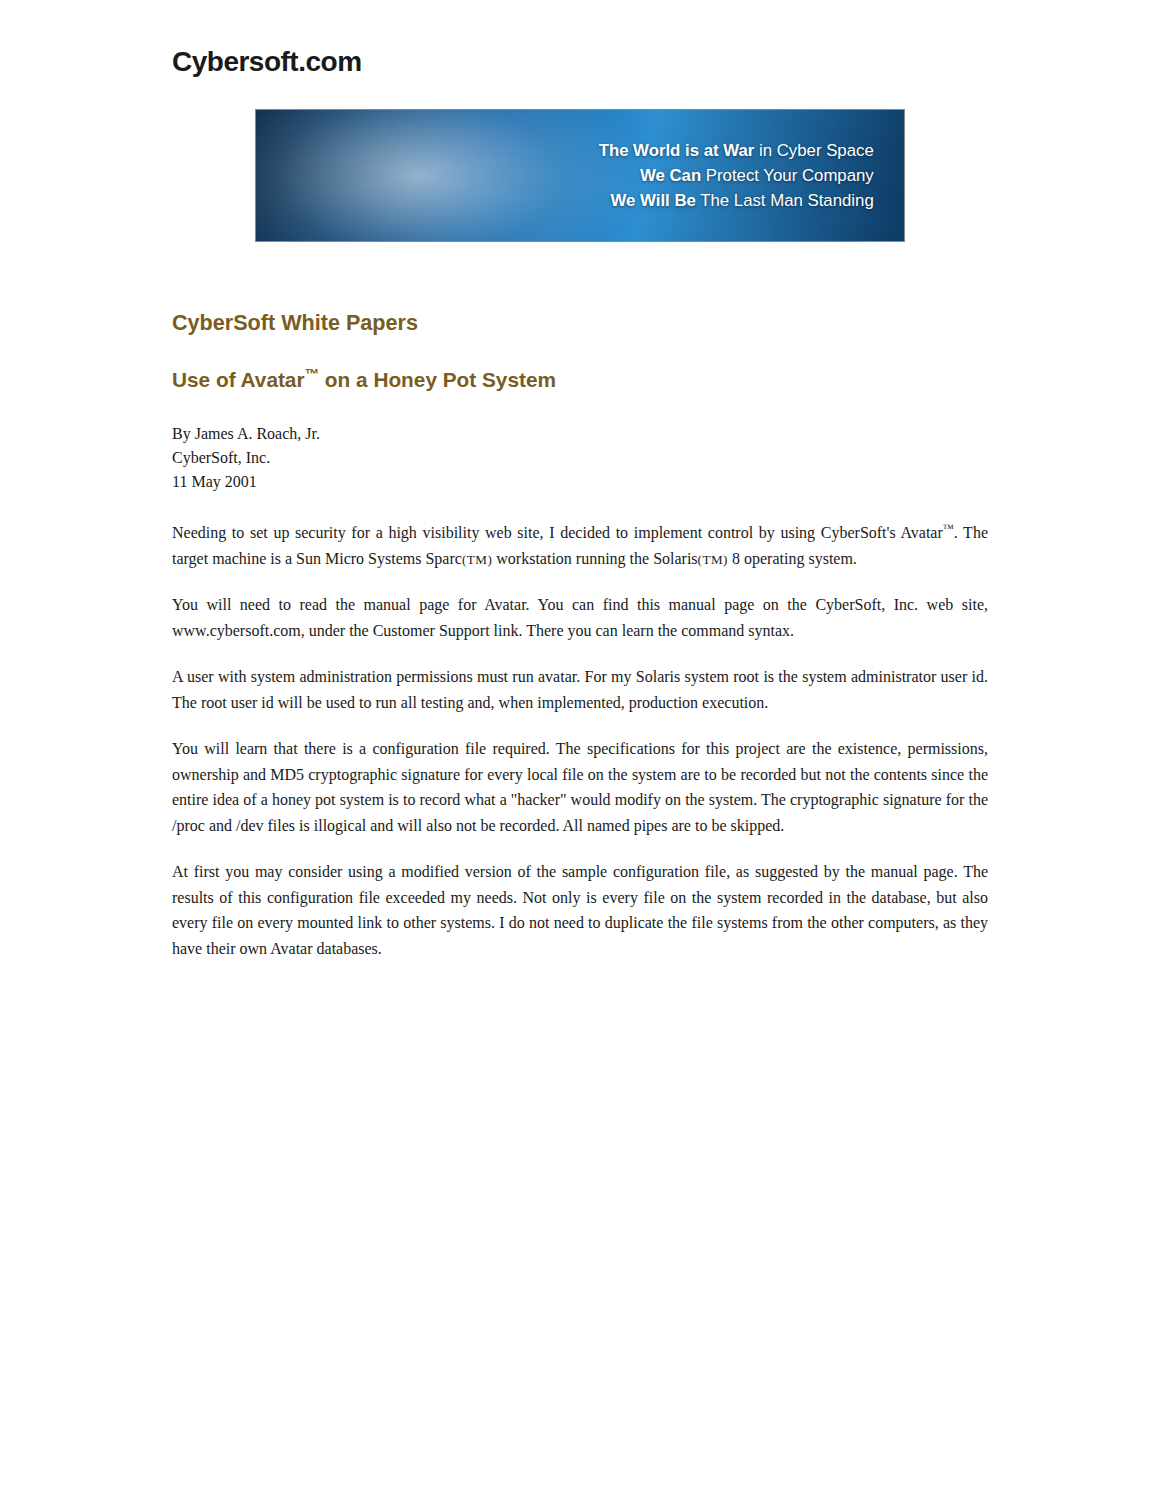Cybersoft.com
The World is at War in Cyber Space
We Can Protect Your Company
We Will Be The Last Man Standing
CyberSoft White Papers
Use of Avatar™ on a Honey Pot System
By James A. Roach, Jr.
CyberSoft, Inc.
11 May 2001
Needing to set up security for a high visibility web site, I decided to implement control by using CyberSoft's Avatar™. The target machine is a Sun Micro Systems Sparc(TM) workstation running the Solaris(TM) 8 operating system.
You will need to read the manual page for Avatar. You can find this manual page on the CyberSoft, Inc. web site, www.cybersoft.com, under the Customer Support link. There you can learn the command syntax.
A user with system administration permissions must run avatar. For my Solaris system root is the system administrator user id. The root user id will be used to run all testing and, when implemented, production execution.
You will learn that there is a configuration file required. The specifications for this project are the existence, permissions, ownership and MD5 cryptographic signature for every local file on the system are to be recorded but not the contents since the entire idea of a honey pot system is to record what a "hacker" would modify on the system. The cryptographic signature for the /proc and /dev files is illogical and will also not be recorded. All named pipes are to be skipped.
At first you may consider using a modified version of the sample configuration file, as suggested by the manual page. The results of this configuration file exceeded my needs. Not only is every file on the system recorded in the database, but also every file on every mounted link to other systems. I do not need to duplicate the file systems from the other computers, as they have their own Avatar databases.